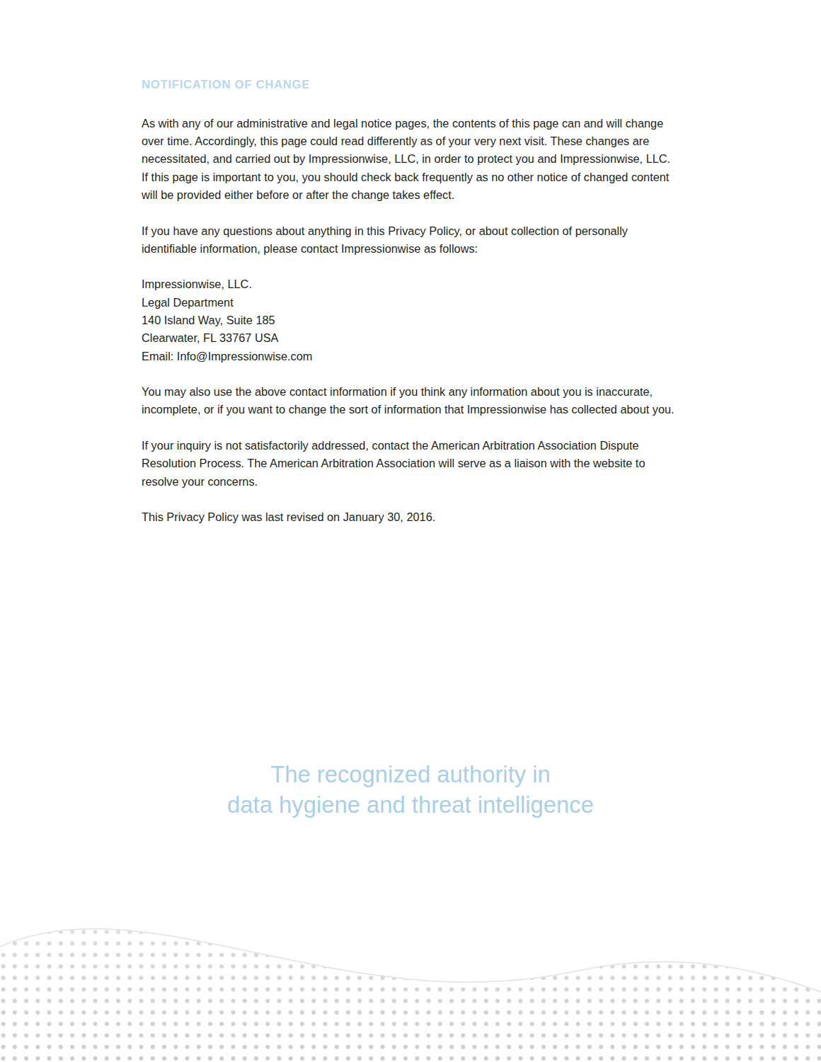NOTIFICATION OF CHANGE
As with any of our administrative and legal notice pages, the contents of this page can and will change over time. Accordingly, this page could read differently as of your very next visit. These changes are necessitated, and carried out by Impressionwise, LLC, in order to protect you and Impressionwise, LLC. If this page is important to you, you should check back frequently as no other notice of changed content will be provided either before or after the change takes effect.
If you have any questions about anything in this Privacy Policy, or about collection of personally identifiable information, please contact Impressionwise as follows:
Impressionwise, LLC.
Legal Department
140 Island Way, Suite 185
Clearwater, FL 33767 USA
Email: Info@Impressionwise.com
You may also use the above contact information if you think any information about you is inaccurate, incomplete, or if you want to change the sort of information that Impressionwise has collected about you.
If your inquiry is not satisfactorily addressed, contact the American Arbitration Association Dispute Resolution Process. The American Arbitration Association will serve as a liaison with the website to resolve your concerns.
This Privacy Policy was last revised on January 30, 2016.
The recognized authority in
data hygiene and threat intelligence